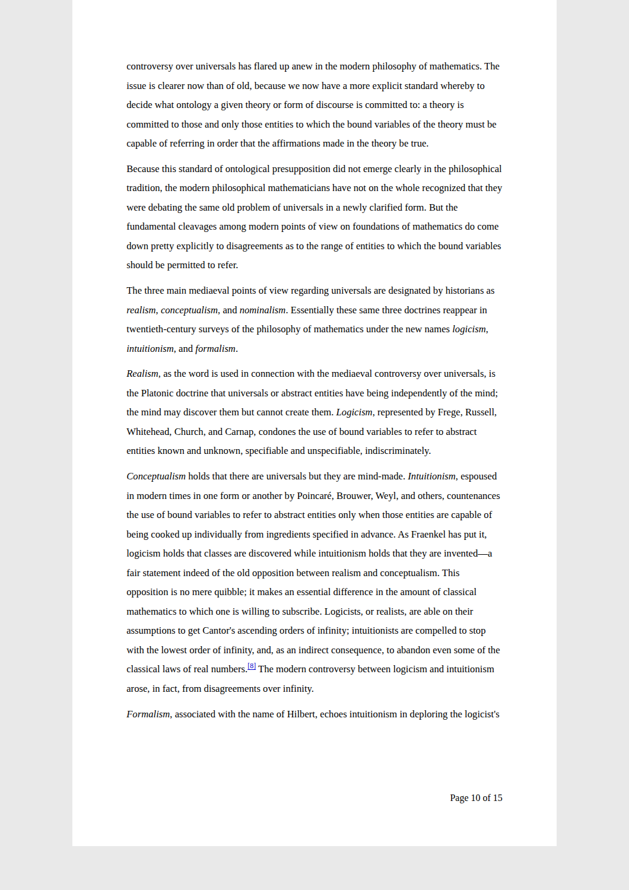controversy over universals has flared up anew in the modern philosophy of mathematics. The issue is clearer now than of old, because we now have a more explicit standard whereby to decide what ontology a given theory or form of discourse is committed to: a theory is committed to those and only those entities to which the bound variables of the theory must be capable of referring in order that the affirmations made in the theory be true.
Because this standard of ontological presupposition did not emerge clearly in the philosophical tradition, the modern philosophical mathematicians have not on the whole recognized that they were debating the same old problem of universals in a newly clarified form. But the fundamental cleavages among modern points of view on foundations of mathematics do come down pretty explicitly to disagreements as to the range of entities to which the bound variables should be permitted to refer.
The three main mediaeval points of view regarding universals are designated by historians as realism, conceptualism, and nominalism. Essentially these same three doctrines reappear in twentieth-century surveys of the philosophy of mathematics under the new names logicism, intuitionism, and formalism.
Realism, as the word is used in connection with the mediaeval controversy over universals, is the Platonic doctrine that universals or abstract entities have being independently of the mind; the mind may discover them but cannot create them. Logicism, represented by Frege, Russell, Whitehead, Church, and Carnap, condones the use of bound variables to refer to abstract entities known and unknown, specifiable and unspecifiable, indiscriminately.
Conceptualism holds that there are universals but they are mind-made. Intuitionism, espoused in modern times in one form or another by Poincaré, Brouwer, Weyl, and others, countenances the use of bound variables to refer to abstract entities only when those entities are capable of being cooked up individually from ingredients specified in advance. As Fraenkel has put it, logicism holds that classes are discovered while intuitionism holds that they are invented—a fair statement indeed of the old opposition between realism and conceptualism. This opposition is no mere quibble; it makes an essential difference in the amount of classical mathematics to which one is willing to subscribe. Logicists, or realists, are able on their assumptions to get Cantor's ascending orders of infinity; intuitionists are compelled to stop with the lowest order of infinity, and, as an indirect consequence, to abandon even some of the classical laws of real numbers.[8] The modern controversy between logicism and intuitionism arose, in fact, from disagreements over infinity.
Formalism, associated with the name of Hilbert, echoes intuitionism in deploring the logicist's
Page 10 of 15